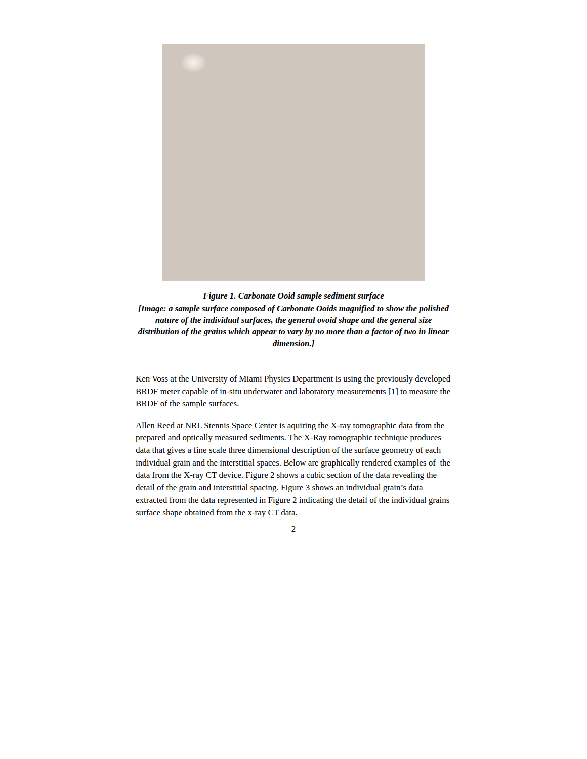Figure 1. Carbonate Ooid sample sediment surface [Image: a sample surface composed of Carbonate Ooids magnified to show the polished nature of the individual surfaces, the general ovoid shape and the general size distribution of the grains which appear to vary by no more than a factor of two in linear dimension.]
Ken Voss at the University of Miami Physics Department is using the previously developed BRDF meter capable of in-situ underwater and laboratory measurements [1] to measure the BRDF of the sample surfaces.
Allen Reed at NRL Stennis Space Center is aquiring the X-ray tomographic data from the prepared and optically measured sediments. The X-Ray tomographic technique produces data that gives a fine scale three dimensional description of the surface geometry of each individual grain and the interstitial spaces. Below are graphically rendered examples of the data from the X-ray CT device. Figure 2 shows a cubic section of the data revealing the detail of the grain and interstitial spacing. Figure 3 shows an individual grain’s data extracted from the data represented in Figure 2 indicating the detail of the individual grains surface shape obtained from the x-ray CT data.
2